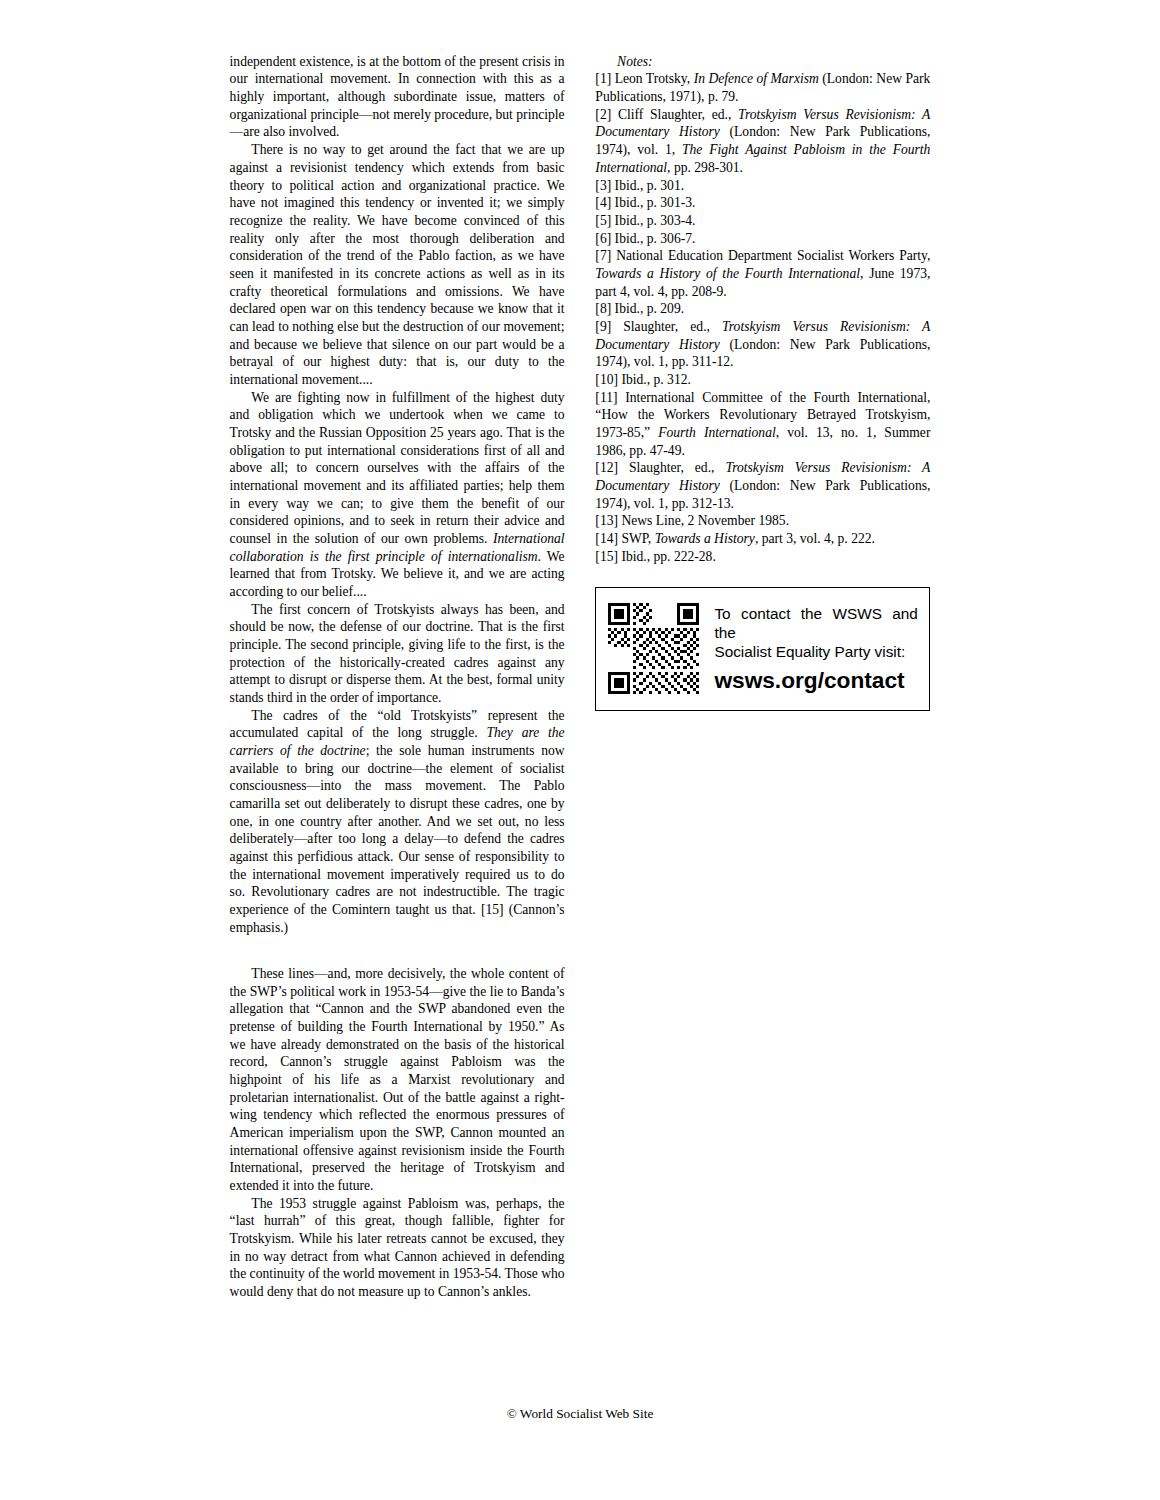independent existence, is at the bottom of the present crisis in our international movement. In connection with this as a highly important, although subordinate issue, matters of organizational principle—not merely procedure, but principle—are also involved.
There is no way to get around the fact that we are up against a revisionist tendency which extends from basic theory to political action and organizational practice. We have not imagined this tendency or invented it; we simply recognize the reality. We have become convinced of this reality only after the most thorough deliberation and consideration of the trend of the Pablo faction, as we have seen it manifested in its concrete actions as well as in its crafty theoretical formulations and omissions. We have declared open war on this tendency because we know that it can lead to nothing else but the destruction of our movement; and because we believe that silence on our part would be a betrayal of our highest duty: that is, our duty to the international movement....
We are fighting now in fulfillment of the highest duty and obligation which we undertook when we came to Trotsky and the Russian Opposition 25 years ago. That is the obligation to put international considerations first of all and above all; to concern ourselves with the affairs of the international movement and its affiliated parties; help them in every way we can; to give them the benefit of our considered opinions, and to seek in return their advice and counsel in the solution of our own problems. International collaboration is the first principle of internationalism. We learned that from Trotsky. We believe it, and we are acting according to our belief....
The first concern of Trotskyists always has been, and should be now, the defense of our doctrine. That is the first principle. The second principle, giving life to the first, is the protection of the historically-created cadres against any attempt to disrupt or disperse them. At the best, formal unity stands third in the order of importance.
The cadres of the “old Trotskyists” represent the accumulated capital of the long struggle. They are the carriers of the doctrine; the sole human instruments now available to bring our doctrine—the element of socialist consciousness—into the mass movement. The Pablo camarilla set out deliberately to disrupt these cadres, one by one, in one country after another. And we set out, no less deliberately—after too long a delay—to defend the cadres against this perfidious attack. Our sense of responsibility to the international movement imperatively required us to do so. Revolutionary cadres are not indestructible. The tragic experience of the Comintern taught us that. [15] (Cannon’s emphasis.)
These lines—and, more decisively, the whole content of the SWP’s political work in 1953-54—give the lie to Banda’s allegation that “Cannon and the SWP abandoned even the pretense of building the Fourth International by 1950.” As we have already demonstrated on the basis of the historical record, Cannon’s struggle against Pabloism was the highpoint of his life as a Marxist revolutionary and proletarian internationalist. Out of the battle against a right-wing tendency which reflected the enormous pressures of American imperialism upon the SWP, Cannon mounted an international offensive against revisionism inside the Fourth International, preserved the heritage of Trotskyism and extended it into the future.
The 1953 struggle against Pabloism was, perhaps, the “last hurrah” of this great, though fallible, fighter for Trotskyism. While his later retreats cannot be excused, they in no way detract from what Cannon achieved in defending the continuity of the world movement in 1953-54. Those who would deny that do not measure up to Cannon’s ankles.
Notes:
[1] Leon Trotsky, In Defence of Marxism (London: New Park Publications, 1971), p. 79.
[2] Cliff Slaughter, ed., Trotskyism Versus Revisionism: A Documentary History (London: New Park Publications, 1974), vol. 1, The Fight Against Pabloism in the Fourth International, pp. 298-301.
[3] Ibid., p. 301.
[4] Ibid., p. 301-3.
[5] Ibid., p. 303-4.
[6] Ibid., p. 306-7.
[7] National Education Department Socialist Workers Party, Towards a History of the Fourth International, June 1973, part 4, vol. 4, pp. 208-9.
[8] Ibid., p. 209.
[9] Slaughter, ed., Trotskyism Versus Revisionism: A Documentary History (London: New Park Publications, 1974), vol. 1, pp. 311-12.
[10] Ibid., p. 312.
[11] International Committee of the Fourth International, “How the Workers Revolutionary Betrayed Trotskyism, 1973-85,” Fourth International, vol. 13, no. 1, Summer 1986, pp. 47-49.
[12] Slaughter, ed., Trotskyism Versus Revisionism: A Documentary History (London: New Park Publications, 1974), vol. 1, pp. 312-13.
[13] News Line, 2 November 1985.
[14] SWP, Towards a History, part 3, vol. 4, p. 222.
[15] Ibid., pp. 222-28.
To contact the WSWS and the
Socialist Equality Party visit: wsws.org/contact
© World Socialist Web Site